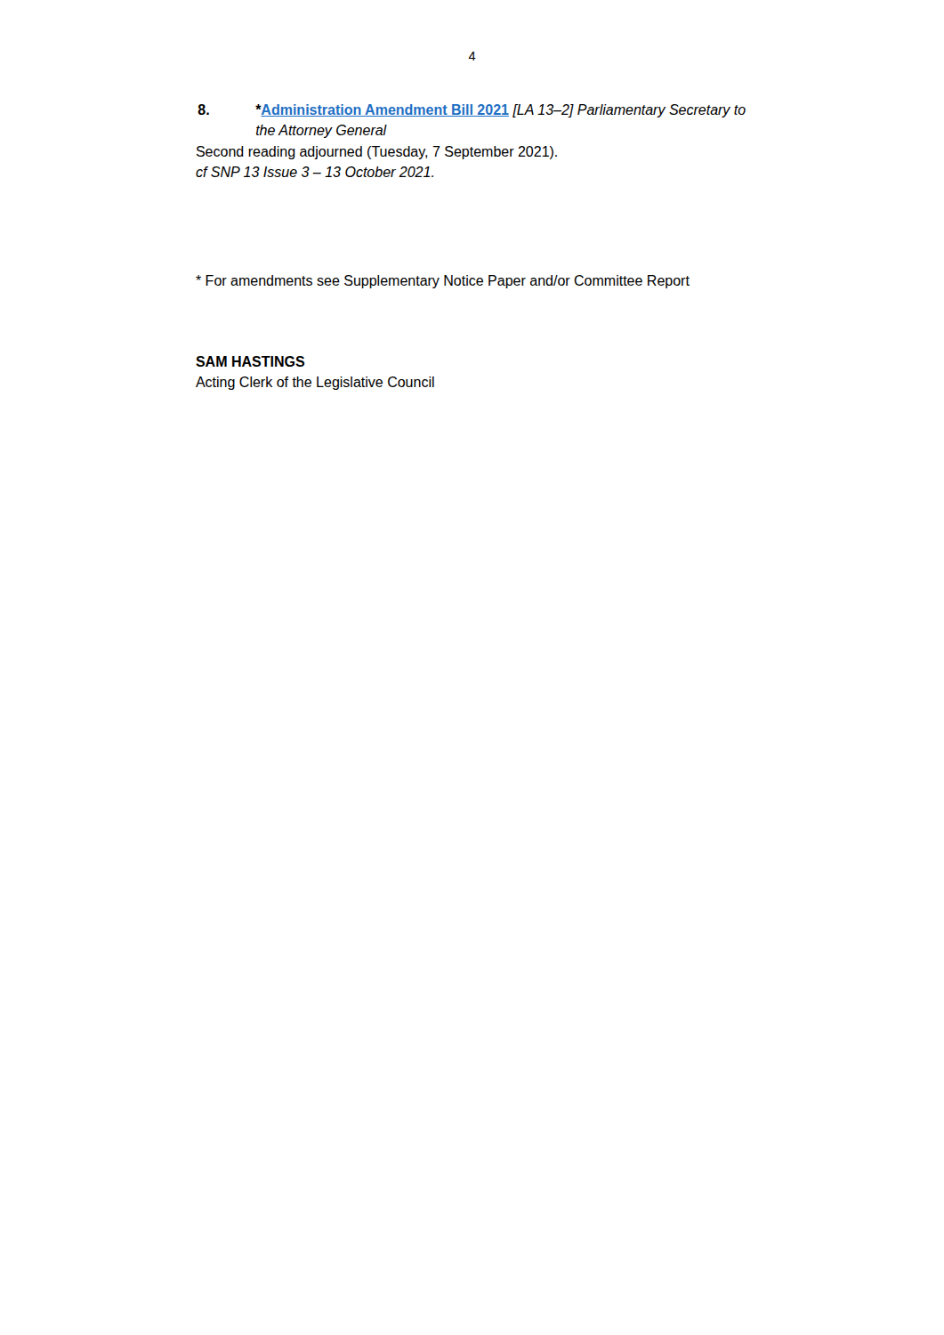4
8.
*Administration Amendment Bill 2021 [LA 13–2] Parliamentary Secretary to the Attorney General
Second reading adjourned (Tuesday, 7 September 2021).
cf SNP 13 Issue 3 – 13 October 2021.
* For amendments see Supplementary Notice Paper and/or Committee Report
SAM HASTINGS
Acting Clerk of the Legislative Council